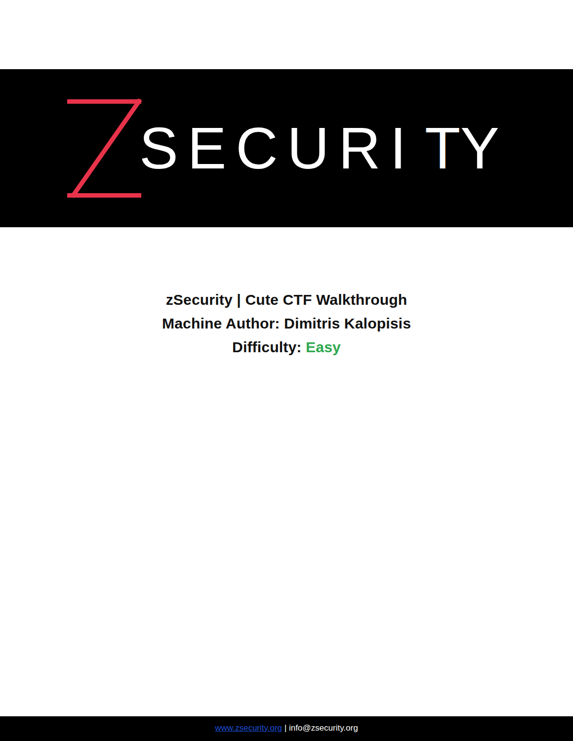SECURITY
zSecurity | Cute CTF Walkthrough
Machine Author: Dimitris Kalopisis
Difficulty: Easy
www.zsecurity.org | info@zsecurity.org